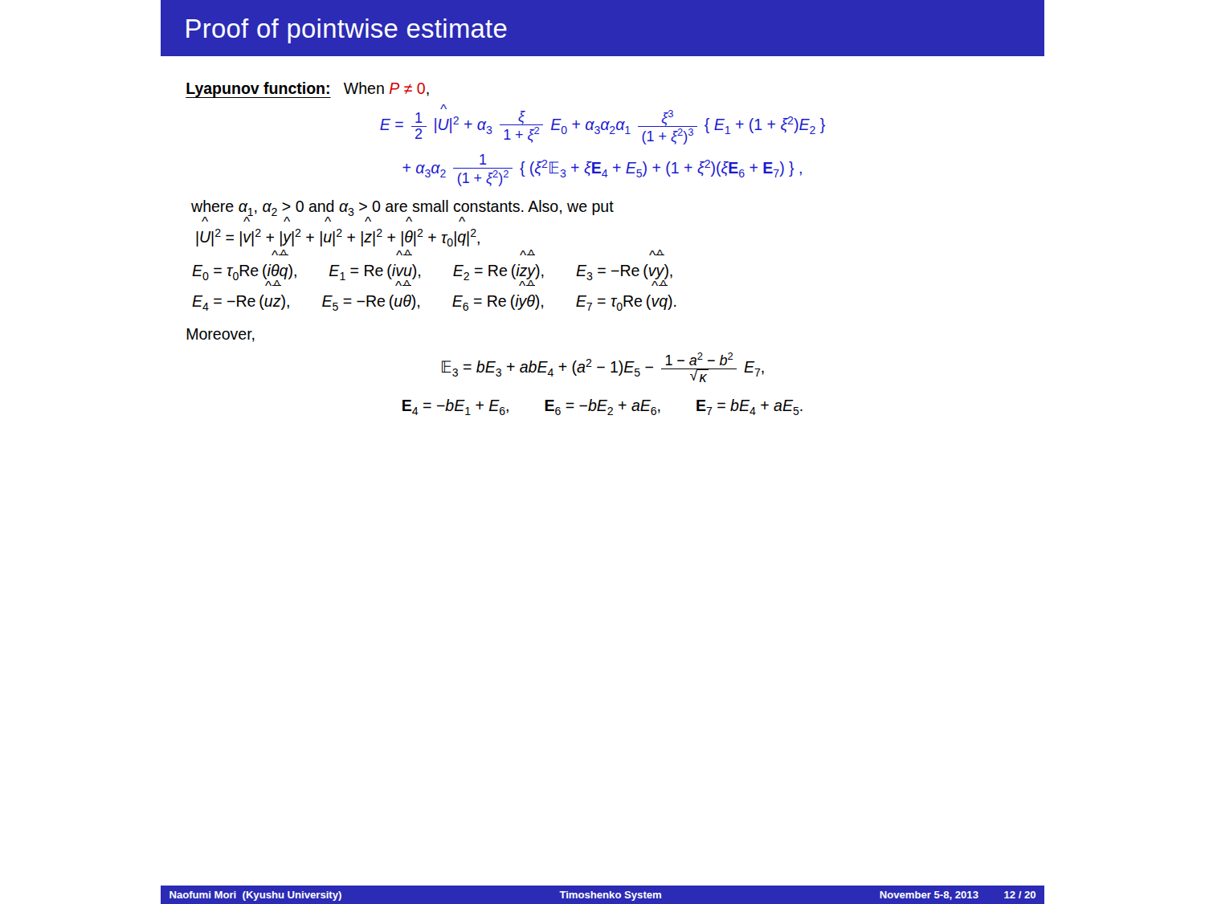Proof of pointwise estimate
Lyapunov function: When P ≠ 0,
E = 12 |U|2 + α3 ξ 1 + ξ2 E0 + α3α2α1 ξ3(1 + ξ2)3 { E1 + (1 + ξ2)E2 }
+ α3α2 1(1 + ξ2)2 { (ξ2𝔼3 + ξE4 + E5) + (1 + ξ2)(ξE6 + E7) } ,
where α1, α2 > 0 and α3 > 0 are small constants. Also, we put
|U|2 = |v|2 + |y|2 + |u|2 + |z|2 + |θ|2 + τ0|q|2,
E0 = τ0Re (iθq), E1 = Re (ivu), E2 = Re (izy), E3 = −Re (vy),
E4 = −Re (uz), E5 = −Re (uθ), E6 = Re (iyθ), E7 = τ0Re (vq).
Moreover,
𝔼3 = bE3 + ab E4 + (a2 − 1)E5 − 1 − a2 − b2 κ E7,
E4 = −bE1 + E6, E6 = −bE2 + aE6, E7 = bE4 + aE5.
Naofumi Mori (Kyushu University) Timoshenko System November 5-8, 2013 12 / 20